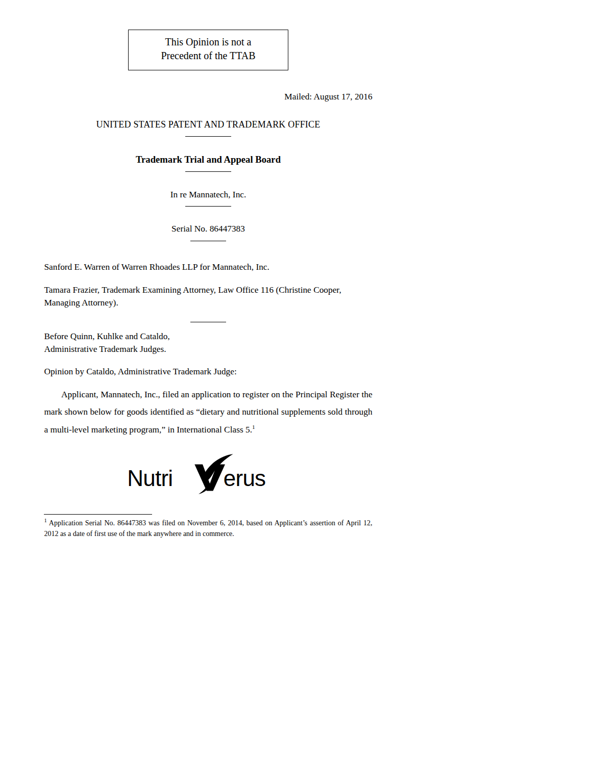This Opinion is not a
Precedent of the TTAB
Mailed: August 17, 2016
UNITED STATES PATENT AND TRADEMARK OFFICE
Trademark Trial and Appeal Board
In re Mannatech, Inc.
Serial No. 86447383
Sanford E. Warren of Warren Rhoades LLP for Mannatech, Inc.
Tamara Frazier, Trademark Examining Attorney, Law Office 116 (Christine Cooper, Managing Attorney).
Before Quinn, Kuhlke and Cataldo,
Administrative Trademark Judges.
Opinion by Cataldo, Administrative Trademark Judge:
Applicant, Mannatech, Inc., filed an application to register on the Principal Register the mark shown below for goods identified as “dietary and nutritional supplements sold through a multi-level marketing program,” in International Class 5.1
Nutri erus
1 Application Serial No. 86447383 was filed on November 6, 2014, based on Applicant’s assertion of April 12, 2012 as a date of first use of the mark anywhere and in commerce.